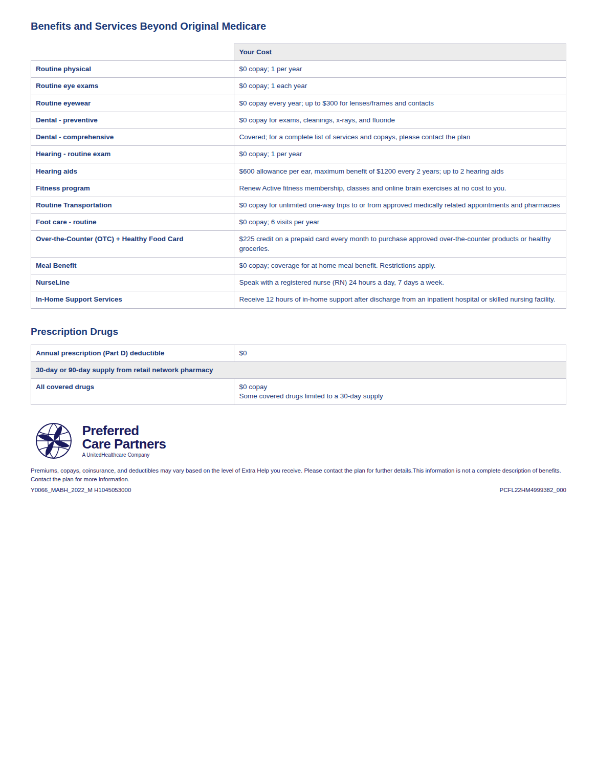Benefits and Services Beyond Original Medicare
| | Your Cost |
| --- | --- |
| Routine physical | $0 copay; 1 per year |
| Routine eye exams | $0 copay; 1 each year |
| Routine eyewear | $0 copay every year; up to $300 for lenses/frames and contacts |
| Dental - preventive | $0 copay for exams, cleanings, x-rays, and fluoride |
| Dental - comprehensive | Covered; for a complete list of services and copays, please contact the plan |
| Hearing - routine exam | $0 copay; 1 per year |
| Hearing aids | $600 allowance per ear, maximum benefit of $1200 every 2 years; up to 2 hearing aids |
| Fitness program | Renew Active fitness membership, classes and online brain exercises at no cost to you. |
| Routine Transportation | $0 copay for unlimited one-way trips to or from approved medically related appointments and pharmacies |
| Foot care - routine | $0 copay; 6 visits per year |
| Over-the-Counter (OTC) + Healthy Food Card | $225 credit on a prepaid card every month to purchase approved over-the-counter products or healthy groceries. |
| Meal Benefit | $0 copay; coverage for at home meal benefit. Restrictions apply. |
| NurseLine | Speak with a registered nurse (RN) 24 hours a day, 7 days a week. |
| In-Home Support Services | Receive 12 hours of in-home support after discharge from an inpatient hospital or skilled nursing facility. |
Prescription Drugs
| Annual prescription (Part D) deductible | $0 |
| 30-day or 90-day supply from retail network pharmacy |
| All covered drugs | $0 copay Some covered drugs limited to a 30-day supply |
Preferred
Care Partners
A UnitedHealthcare Company
Premiums, copays, coinsurance, and deductibles may vary based on the level of Extra Help you receive. Please contact the plan for further details.This information is not a complete description of benefits. Contact the plan for more information.
Y0066_MABH_2022_M H1045053000 PCFL22HM4999382_000